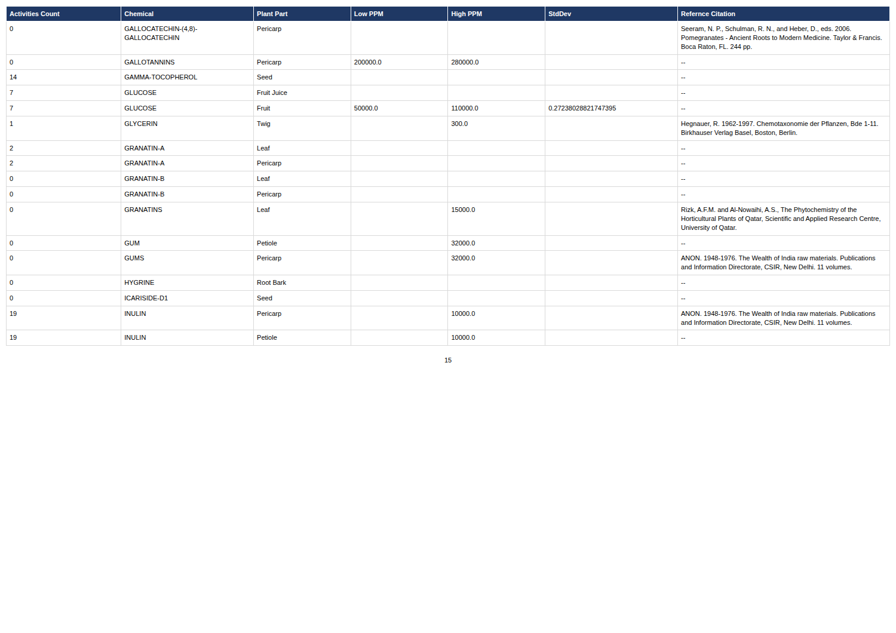| Activities Count | Chemical | Plant Part | Low PPM | High PPM | StdDev | Refernce Citation |
| --- | --- | --- | --- | --- | --- | --- |
| 0 | GALLOCATECHIN-(4,8)-GALLOCATECHIN | Pericarp | | | | Seeram, N. P., Schulman, R. N., and Heber, D., eds. 2006. Pomegranates - Ancient Roots to Modern Medicine. Taylor & Francis. Boca Raton, FL. 244 pp. |
| 0 | GALLOTANNINS | Pericarp | 200000.0 | 280000.0 | | -- |
| 14 | GAMMA-TOCOPHEROL | Seed | | | | -- |
| 7 | GLUCOSE | Fruit Juice | | | | -- |
| 7 | GLUCOSE | Fruit | 50000.0 | 110000.0 | 0.27238028821747395 | -- |
| 1 | GLYCERIN | Twig | | 300.0 | | Hegnauer, R. 1962-1997. Chemotaxonomie der Pflanzen, Bde 1-11. Birkhauser Verlag Basel, Boston, Berlin. |
| 2 | GRANATIN-A | Leaf | | | | -- |
| 2 | GRANATIN-A | Pericarp | | | | -- |
| 0 | GRANATIN-B | Leaf | | | | -- |
| 0 | GRANATIN-B | Pericarp | | | | -- |
| 0 | GRANATINS | Leaf | | 15000.0 | | Rizk, A.F.M. and Al-Nowaihi, A.S., The Phytochemistry of the Horticultural Plants of Qatar, Scientific and Applied Research Centre, University of Qatar. |
| 0 | GUM | Petiole | | 32000.0 | | -- |
| 0 | GUMS | Pericarp | | 32000.0 | | ANON. 1948-1976. The Wealth of India raw materials. Publications and Information Directorate, CSIR, New Delhi. 11 volumes. |
| 0 | HYGRINE | Root Bark | | | | -- |
| 0 | ICARISIDE-D1 | Seed | | | | -- |
| 19 | INULIN | Pericarp | | 10000.0 | | ANON. 1948-1976. The Wealth of India raw materials. Publications and Information Directorate, CSIR, New Delhi. 11 volumes. |
| 19 | INULIN | Petiole | | 10000.0 | | -- |
15